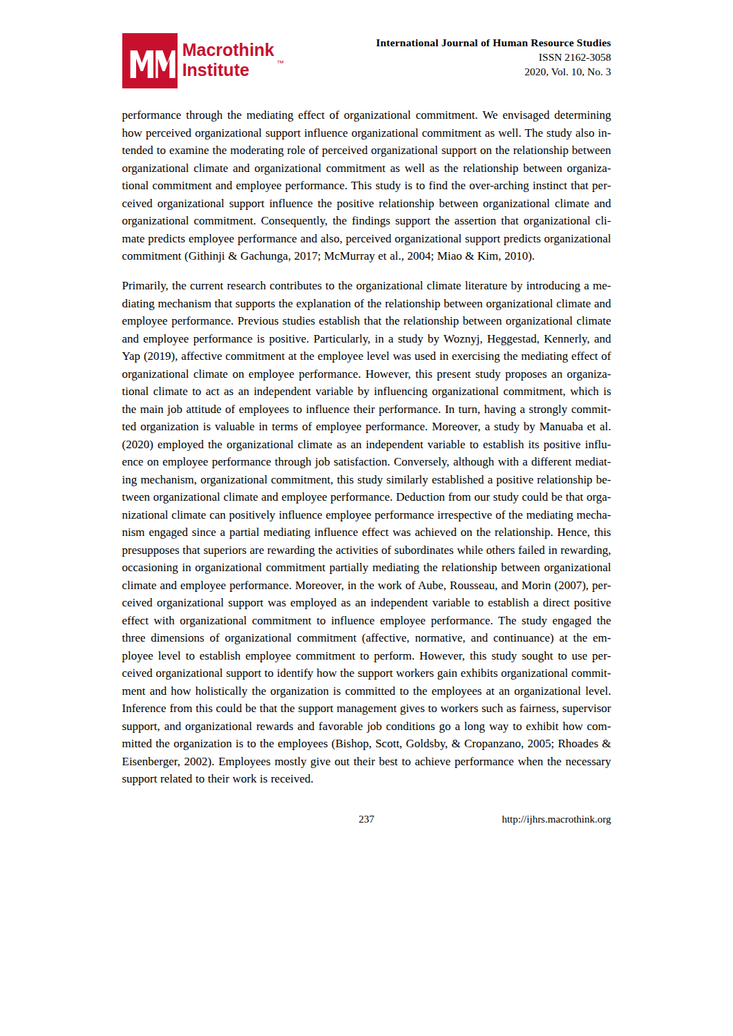Macrothink Institute Macrothink Institute ™
International Journal of Human Resource Studies
ISSN 2162-3058
2020, Vol. 10, No. 3
performance through the mediating effect of organizational commitment. We envisaged determining how perceived organizational support influence organizational commitment as well. The study also intended to examine the moderating role of perceived organizational support on the relationship between organizational climate and organizational commitment as well as the relationship between organizational commitment and employee performance. This study is to find the over-arching instinct that perceived organizational support influence the positive relationship between organizational climate and organizational commitment. Consequently, the findings support the assertion that organizational climate predicts employee performance and also, perceived organizational support predicts organizational commitment (Githinji & Gachunga, 2017; McMurray et al., 2004; Miao & Kim, 2010).
Primarily, the current research contributes to the organizational climate literature by introducing a mediating mechanism that supports the explanation of the relationship between organizational climate and employee performance. Previous studies establish that the relationship between organizational climate and employee performance is positive. Particularly, in a study by Woznyj, Heggestad, Kennerly, and Yap (2019), affective commitment at the employee level was used in exercising the mediating effect of organizational climate on employee performance. However, this present study proposes an organizational climate to act as an independent variable by influencing organizational commitment, which is the main job attitude of employees to influence their performance. In turn, having a strongly committed organization is valuable in terms of employee performance. Moreover, a study by Manuaba et al. (2020) employed the organizational climate as an independent variable to establish its positive influence on employee performance through job satisfaction. Conversely, although with a different mediating mechanism, organizational commitment, this study similarly established a positive relationship between organizational climate and employee performance. Deduction from our study could be that organizational climate can positively influence employee performance irrespective of the mediating mechanism engaged since a partial mediating influence effect was achieved on the relationship. Hence, this presupposes that superiors are rewarding the activities of subordinates while others failed in rewarding, occasioning in organizational commitment partially mediating the relationship between organizational climate and employee performance. Moreover, in the work of Aube, Rousseau, and Morin (2007), perceived organizational support was employed as an independent variable to establish a direct positive effect with organizational commitment to influence employee performance. The study engaged the three dimensions of organizational commitment (affective, normative, and continuance) at the employee level to establish employee commitment to perform. However, this study sought to use perceived organizational support to identify how the support workers gain exhibits organizational commitment and how holistically the organization is committed to the employees at an organizational level. Inference from this could be that the support management gives to workers such as fairness, supervisor support, and organizational rewards and favorable job conditions go a long way to exhibit how committed the organization is to the employees (Bishop, Scott, Goldsby, & Cropanzano, 2005; Rhoades & Eisenberger, 2002). Employees mostly give out their best to achieve performance when the necessary support related to their work is received.
237 http://ijhrs.macrothink.org